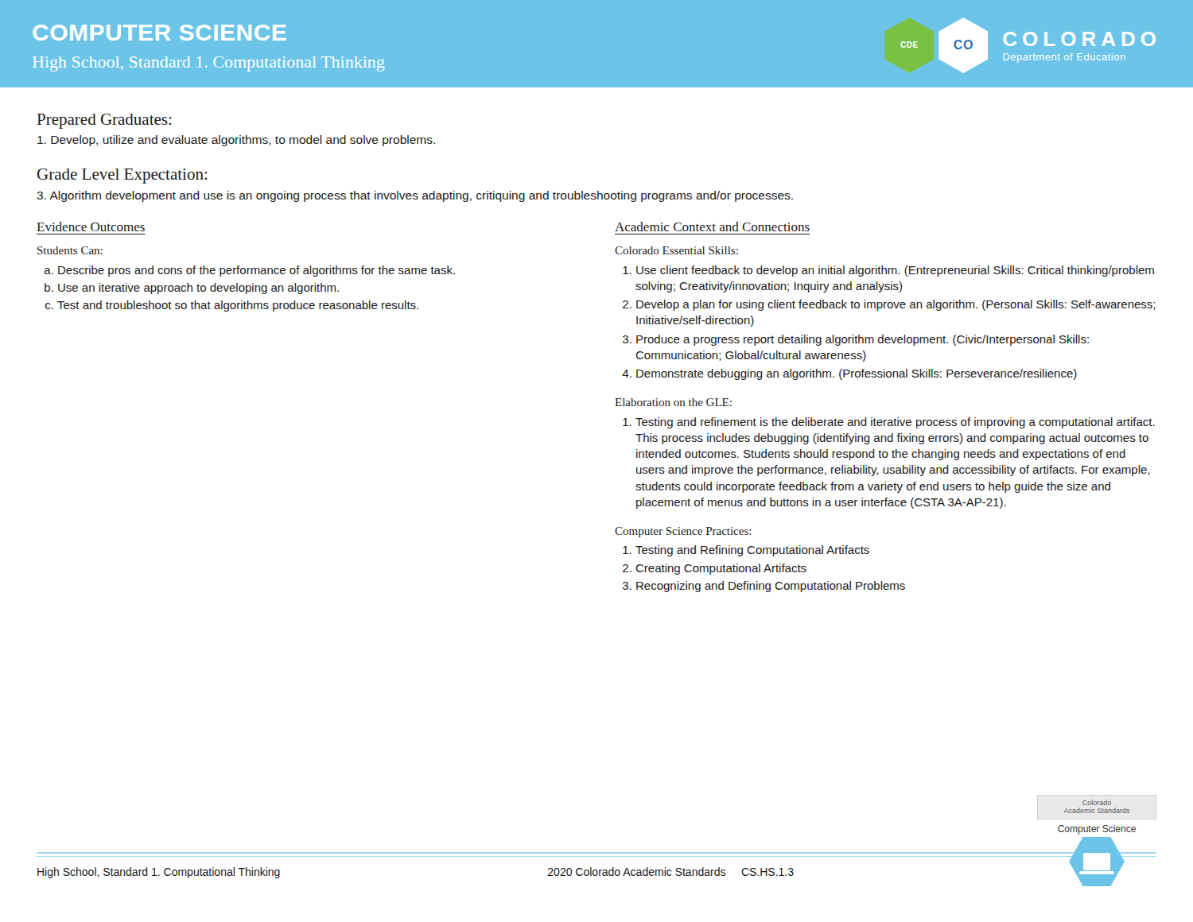COMPUTER SCIENCE
High School, Standard 1. Computational Thinking
CDE
CO
COLORADO Department of Education
Prepared Graduates:
1. Develop, utilize and evaluate algorithms, to model and solve problems.
Grade Level Expectation:
3. Algorithm development and use is an ongoing process that involves adapting, critiquing and troubleshooting programs and/or processes.
Evidence Outcomes
Students Can:
Describe pros and cons of the performance of algorithms for the same task.
Use an iterative approach to developing an algorithm.
Test and troubleshoot so that algorithms produce reasonable results.
Academic Context and Connections
Colorado Essential Skills:
Use client feedback to develop an initial algorithm. (Entrepreneurial Skills: Critical thinking/problem solving; Creativity/innovation; Inquiry and analysis)
Develop a plan for using client feedback to improve an algorithm. (Personal Skills: Self-awareness; Initiative/self-direction)
Produce a progress report detailing algorithm development. (Civic/Interpersonal Skills: Communication; Global/cultural awareness)
Demonstrate debugging an algorithm. (Professional Skills: Perseverance/resilience)
Elaboration on the GLE:
Testing and refinement is the deliberate and iterative process of improving a computational artifact. This process includes debugging (identifying and fixing errors) and comparing actual outcomes to intended outcomes. Students should respond to the changing needs and expectations of end users and improve the performance, reliability, usability and accessibility of artifacts. For example, students could incorporate feedback from a variety of end users to help guide the size and placement of menus and buttons in a user interface (CSTA 3A-AP-21).
Computer Science Practices:
Testing and Refining Computational Artifacts
Creating Computational Artifacts
Recognizing and Defining Computational Problems
High School, Standard 1. Computational Thinking
2020 Colorado Academic Standards CS.HS.1.3
Colorado
Academic Standards
Computer Science